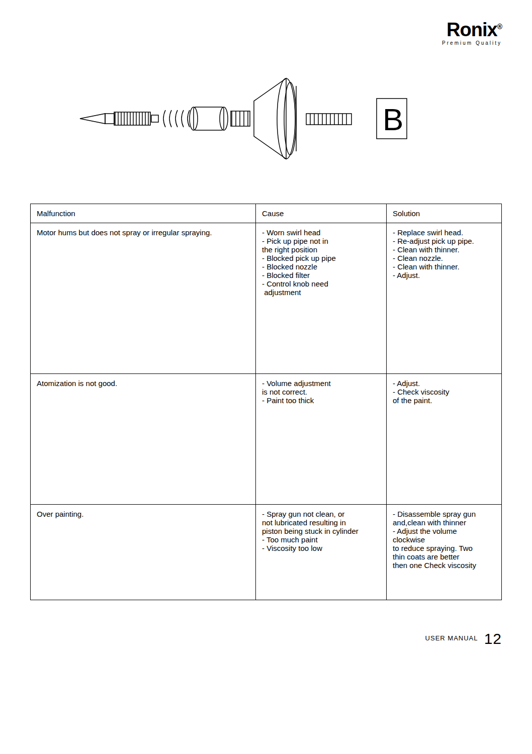Ronix®
Premium Quality
B
| Malfunction | Cause | Solution |
| --- | --- | --- |
| Motor hums but does not spray or irregular spraying. | - Worn swirl head - Pick up pipe not in the right position - Blocked pick up pipe - Blocked nozzle - Blocked filter - Control knob need adjustment | - Replace swirl head. - Re-adjust pick up pipe. - Clean with thinner. - Clean nozzle. - Clean with thinner. - Adjust. |
| Atomization is not good. | - Volume adjustment is not correct. - Paint too thick | - Adjust. - Check viscosity of the paint. |
| Over painting. | - Spray gun not clean, or not lubricated resulting in piston being stuck in cylinder - Too much paint - Viscosity too low | - Disassemble spray gun and,clean with thinner - Adjust the volume clockwise to reduce spraying. Two thin coats are better then one Check viscosity |
USER MANUAL 12